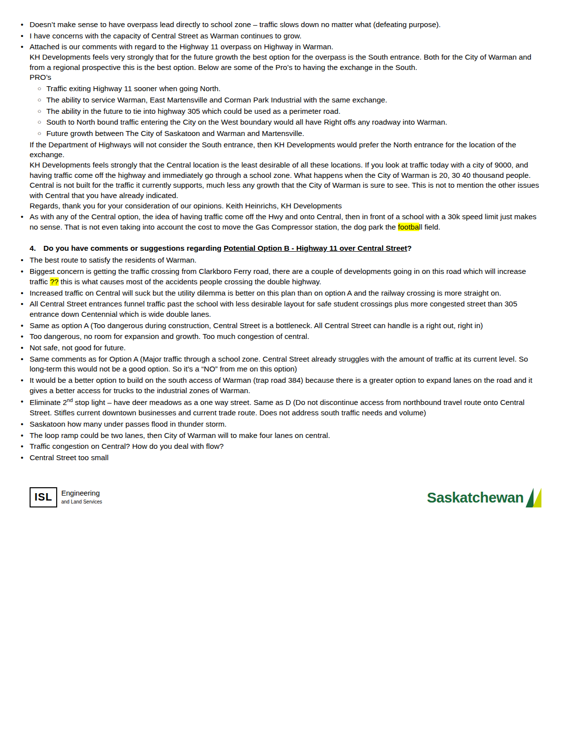Doesn’t make sense to have overpass lead directly to school zone – traffic slows down no matter what (defeating purpose).
I have concerns with the capacity of Central Street as Warman continues to grow.
Attached is our comments with regard to the Highway 11 overpass on Highway in Warman.
KH Developments feels very strongly that for the future growth the best option for the overpass is the South entrance. Both for the City of Warman and from a regional prospective this is the best option. Below are some of the Pro’s to having the exchange in the South.
PRO’s
Traffic exiting Highway 11 sooner when going North.
The ability to service Warman, East Martensville and Corman Park Industrial with the same exchange.
The ability in the future to tie into highway 305 which could be used as a perimeter road.
South to North bound traffic entering the City on the West boundary would all have Right offs any roadway into Warman.
Future growth between The City of Saskatoon and Warman and Martensville.
If the Department of Highways will not consider the South entrance, then KH Developments would prefer the North entrance for the location of the exchange.
KH Developments feels strongly that the Central location is the least desirable of all these locations. If you look at traffic today with a city of 9000, and having traffic come off the highway and immediately go through a school zone. What happens when the City of Warman is 20, 30 40 thousand people. Central is not built for the traffic it currently supports, much less any growth that the City of Warman is sure to see. This is not to mention the other issues with Central that you have already indicated.
Regards, thank you for your consideration of our opinions. Keith Heinrichs, KH Developments
As with any of the Central option, the idea of having traffic come off the Hwy and onto Central, then in front of a school with a 30k speed limit just makes no sense. That is not even taking into account the cost to move the Gas Compressor station, the dog park the football field.
4. Do you have comments or suggestions regarding Potential Option B - Highway 11 over Central Street?
The best route to satisfy the residents of Warman.
Biggest concern is getting the traffic crossing from Clarkboro Ferry road, there are a couple of developments going in on this road which will increase traffic ?? this is what causes most of the accidents people crossing the double highway.
Increased traffic on Central will suck but the utility dilemma is better on this plan than on option A and the railway crossing is more straight on.
All Central Street entrances funnel traffic past the school with less desirable layout for safe student crossings plus more congested street than 305 entrance down Centennial which is wide double lanes.
Same as option A (Too dangerous during construction, Central Street is a bottleneck. All Central Street can handle is a right out, right in)
Too dangerous, no room for expansion and growth. Too much congestion of central.
Not safe, not good for future.
Same comments as for Option A (Major traffic through a school zone. Central Street already struggles with the amount of traffic at its current level. So long-term this would not be a good option. So it’s a “NO” from me on this option)
It would be a better option to build on the south access of Warman (trap road 384) because there is a greater option to expand lanes on the road and it gives a better access for trucks to the industrial zones of Warman.
Eliminate 2nd stop light – have deer meadows as a one way street. Same as D (Do not discontinue access from northbound travel route onto Central Street. Stifles current downtown businesses and current trade route. Does not address south traffic needs and volume)
Saskatoon how many under passes flood in thunder storm.
The loop ramp could be two lanes, then City of Warman will to make four lanes on central.
Traffic congestion on Central? How do you deal with flow?
Central Street too small
ISL Engineering
and Land Services
Saskatchewan